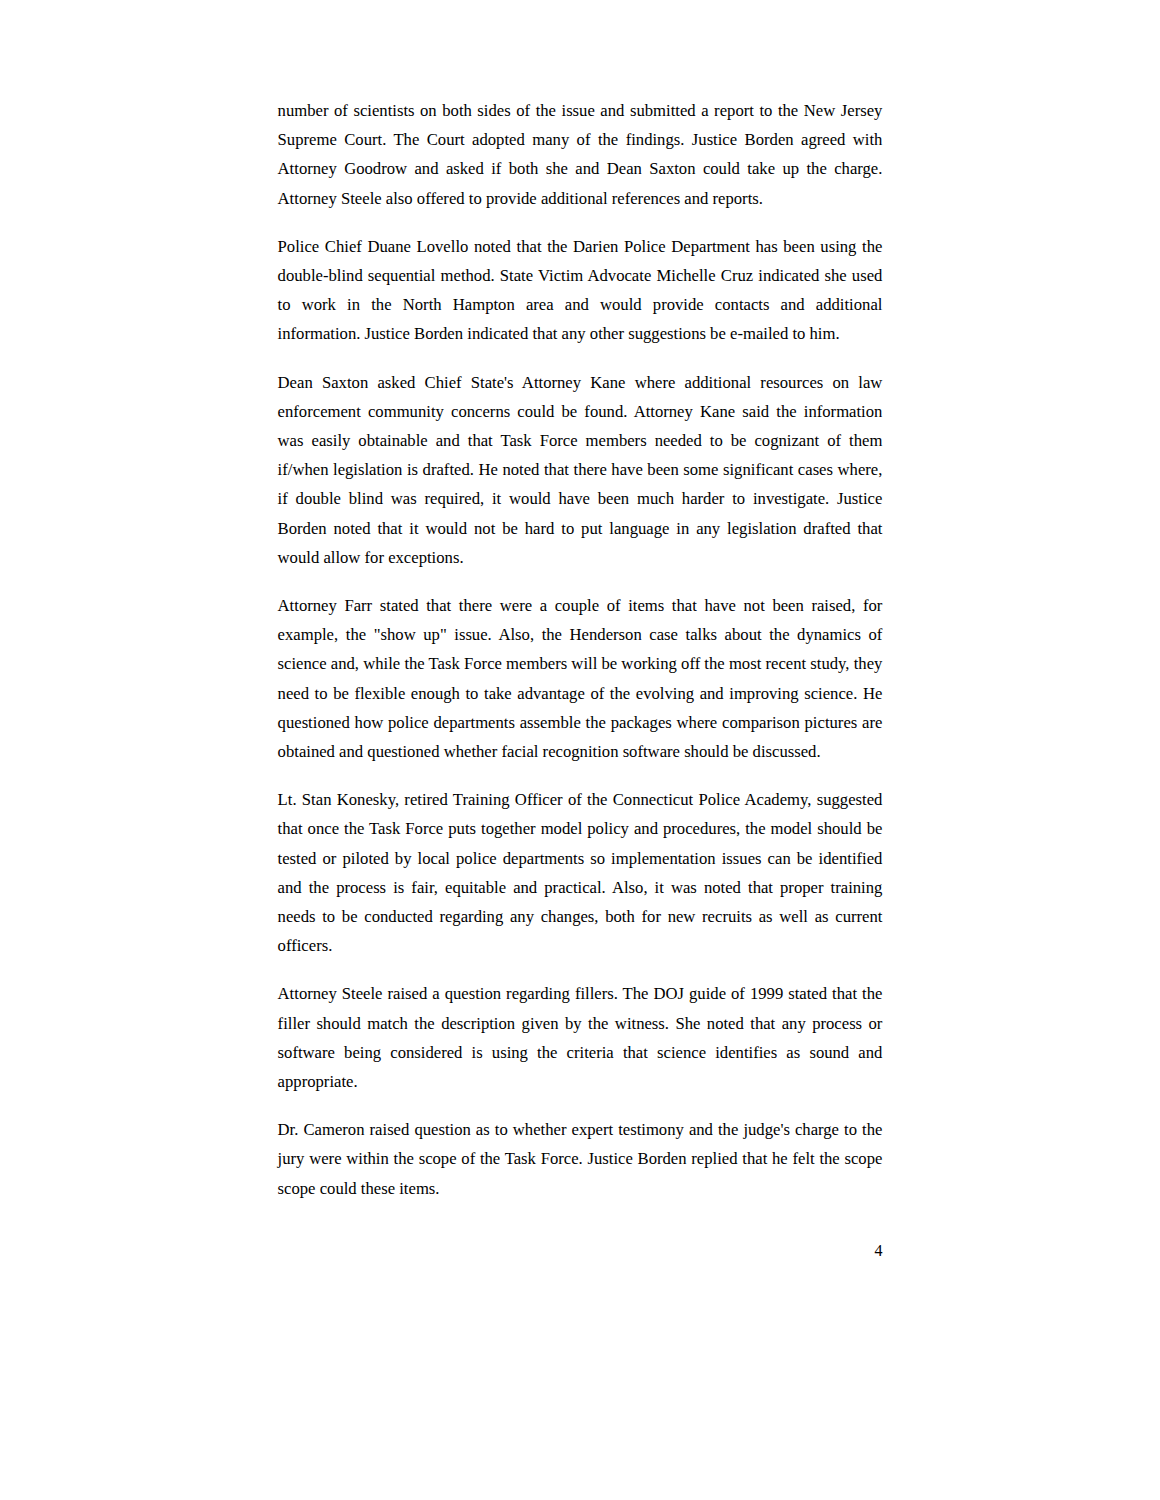number of scientists on both sides of the issue and submitted a report to the New Jersey Supreme Court. The Court adopted many of the findings. Justice Borden agreed with Attorney Goodrow and asked if both she and Dean Saxton could take up the charge. Attorney Steele also offered to provide additional references and reports.
Police Chief Duane Lovello noted that the Darien Police Department has been using the double-blind sequential method. State Victim Advocate Michelle Cruz indicated she used to work in the North Hampton area and would provide contacts and additional information. Justice Borden indicated that any other suggestions be e-mailed to him.
Dean Saxton asked Chief State's Attorney Kane where additional resources on law enforcement community concerns could be found. Attorney Kane said the information was easily obtainable and that Task Force members needed to be cognizant of them if/when legislation is drafted. He noted that there have been some significant cases where, if double blind was required, it would have been much harder to investigate. Justice Borden noted that it would not be hard to put language in any legislation drafted that would allow for exceptions.
Attorney Farr stated that there were a couple of items that have not been raised, for example, the "show up" issue. Also, the Henderson case talks about the dynamics of science and, while the Task Force members will be working off the most recent study, they need to be flexible enough to take advantage of the evolving and improving science. He questioned how police departments assemble the packages where comparison pictures are obtained and questioned whether facial recognition software should be discussed.
Lt. Stan Konesky, retired Training Officer of the Connecticut Police Academy, suggested that once the Task Force puts together model policy and procedures, the model should be tested or piloted by local police departments so implementation issues can be identified and the process is fair, equitable and practical. Also, it was noted that proper training needs to be conducted regarding any changes, both for new recruits as well as current officers.
Attorney Steele raised a question regarding fillers. The DOJ guide of 1999 stated that the filler should match the description given by the witness. She noted that any process or software being considered is using the criteria that science identifies as sound and appropriate.
Dr. Cameron raised question as to whether expert testimony and the judge's charge to the jury were within the scope of the Task Force. Justice Borden replied that he felt the scope scope could these items.
4